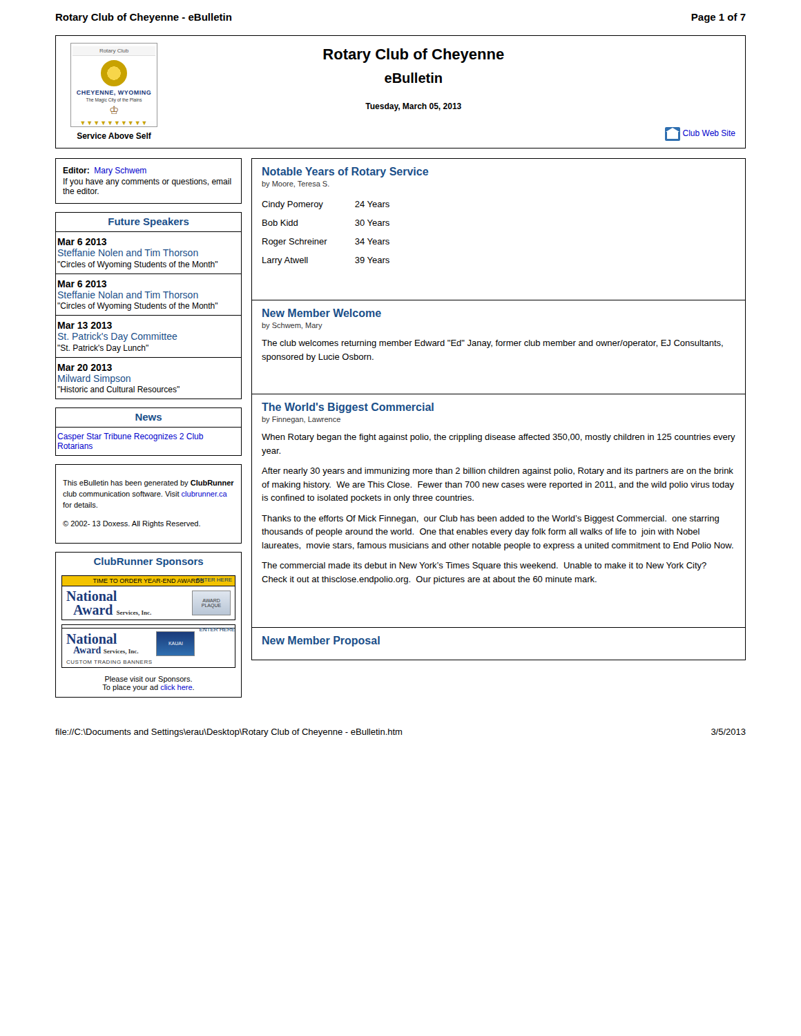Rotary Club of Cheyenne - eBulletin
Page 1 of 7
Rotary Club
CHEYENNE, WYOMING
The Magic City of the Plains
♔
▼▼▼▼▼▼▼▼▼▼
Service Above Self
Rotary Club of Cheyenne
eBulletin
Tuesday, March 05, 2013
Club Web Site
Editor: Mary Schwem
If you have any comments or questions, email the editor.
Future Speakers
Mar 6 2013
Steffanie Nolen and Tim Thorson
"Circles of Wyoming Students of the Month"
Mar 6 2013
Steffanie Nolan and Tim Thorson
"Circles of Wyoming Students of the Month"
Mar 13 2013
St. Patrick's Day Committee
"St. Patrick's Day Lunch"
Mar 20 2013
Milward Simpson
"Historic and Cultural Resources"
News
Casper Star Tribune Recognizes 2 Club Rotarians
This eBulletin has been generated by ClubRunner club communication software. Visit clubrunner.ca for details.
© 2002- 13 Doxess. All Rights Reserved.
ClubRunner Sponsors
TIME TO ORDER YEAR-END AWARDSENTER HERE
National
Award Services, Inc.
AWARD
PLAQUE
ENTER HERE
National
Award Services, Inc.
KAUAI
CUSTOM TRADING BANNERS
Please visit our Sponsors.
To place your ad click here.
Notable Years of Rotary Service
by Moore, Teresa S.
| Cindy Pomeroy | 24 Years |
| Bob Kidd | 30 Years |
| Roger Schreiner | 34 Years |
| Larry Atwell | 39 Years |
New Member Welcome
by Schwem, Mary
The club welcomes returning member Edward "Ed" Janay, former club member and owner/operator, EJ Consultants, sponsored by Lucie Osborn.
The World's Biggest Commercial
by Finnegan, Lawrence
When Rotary began the fight against polio, the crippling disease affected 350,00, mostly children in 125 countries every year.
After nearly 30 years and immunizing more than 2 billion children against polio, Rotary and its partners are on the brink of making history. We are This Close. Fewer than 700 new cases were reported in 2011, and the wild polio virus today is confined to isolated pockets in only three countries.
Thanks to the efforts Of Mick Finnegan, our Club has been added to the World’s Biggest Commercial. one starring thousands of people around the world. One that enables every day folk form all walks of life to join with Nobel laureates, movie stars, famous musicians and other notable people to express a united commitment to End Polio Now.
The commercial made its debut in New York’s Times Square this weekend. Unable to make it to New York City? Check it out at thisclose.endpolio.org. Our pictures are at about the 60 minute mark.
New Member Proposal
file://C:\Documents and Settings\erau\Desktop\Rotary Club of Cheyenne - eBulletin.htm
3/5/2013